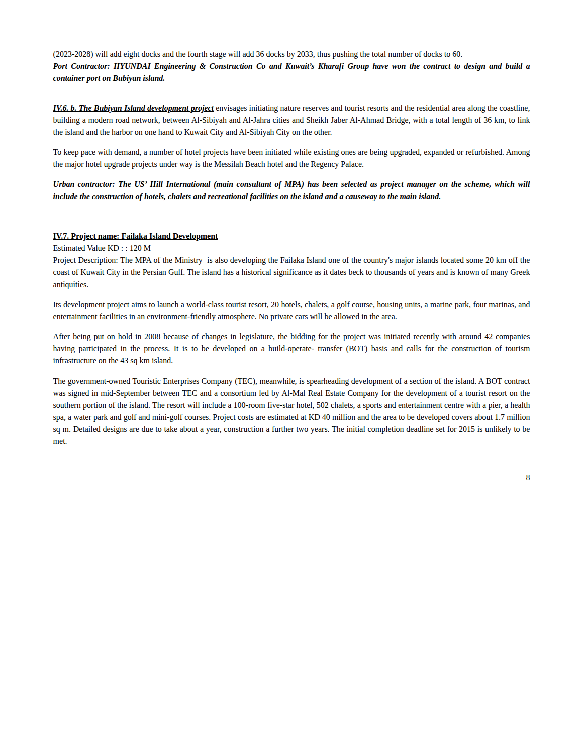(2023-2028) will add eight docks and the fourth stage will add 36 docks by 2033, thus pushing the total number of docks to 60.
Port Contractor: HYUNDAI Engineering & Construction Co and Kuwait’s Kharafi Group have won the contract to design and build a container port on Bubiyan island.
IV.6. b. The Bubiyan Island development project envisages initiating nature reserves and tourist resorts and the residential area along the coastline, building a modern road network, between Al-Sibiyah and Al-Jahra cities and Sheikh Jaber Al-Ahmad Bridge, with a total length of 36 km, to link the island and the harbor on one hand to Kuwait City and Al-Sibiyah City on the other.
To keep pace with demand, a number of hotel projects have been initiated while existing ones are being upgraded, expanded or refurbished. Among the major hotel upgrade projects under way is the Messilah Beach hotel and the Regency Palace.
Urban contractor: The US’ Hill International (main consultant of MPA) has been selected as project manager on the scheme, which will include the construction of hotels, chalets and recreational facilities on the island and a causeway to the main island.
IV.7. Project name: Failaka Island Development
Estimated Value KD : : 120 M
Project Description: The MPA of the Ministry is also developing the Failaka Island one of the country's major islands located some 20 km off the coast of Kuwait City in the Persian Gulf. The island has a historical significance as it dates beck to thousands of years and is known of many Greek antiquities.
Its development project aims to launch a world-class tourist resort, 20 hotels, chalets, a golf course, housing units, a marine park, four marinas, and entertainment facilities in an environment-friendly atmosphere. No private cars will be allowed in the area.
After being put on hold in 2008 because of changes in legislature, the bidding for the project was initiated recently with around 42 companies having participated in the process. It is to be developed on a build-operate- transfer (BOT) basis and calls for the construction of tourism infrastructure on the 43 sq km island.
The government-owned Touristic Enterprises Company (TEC), meanwhile, is spearheading development of a section of the island. A BOT contract was signed in mid-September between TEC and a consortium led by Al-Mal Real Estate Company for the development of a tourist resort on the southern portion of the island. The resort will include a 100-room five-star hotel, 502 chalets, a sports and entertainment centre with a pier, a health spa, a water park and golf and mini-golf courses. Project costs are estimated at KD 40 million and the area to be developed covers about 1.7 million sq m. Detailed designs are due to take about a year, construction a further two years. The initial completion deadline set for 2015 is unlikely to be met.
8